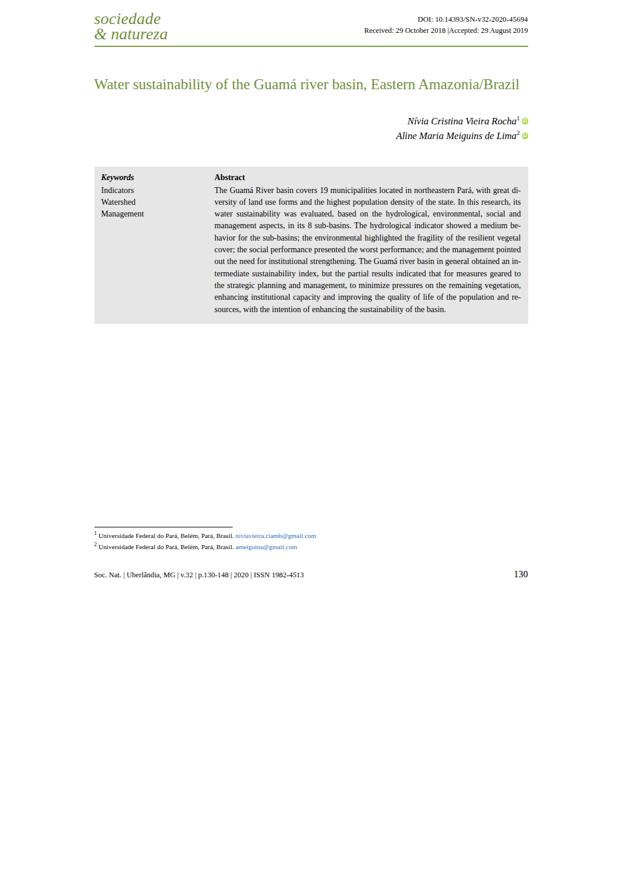sociedade & natureza
DOI: 10.14393/SN-v32-2020-45694
Received: 29 October 2018 |Accepted: 29 August 2019
Water sustainability of the Guamá river basin, Eastern Amazonia/Brazil
Nívia Cristina Vieira Rocha1 Aline Maria Meiguins de Lima2
Keywords
Indicators
Watershed
Management
Abstract
The Guamá River basin covers 19 municipalities located in northeastern Pará, with great diversity of land use forms and the highest population density of the state. In this research, its water sustainability was evaluated, based on the hydrological, environmental, social and management aspects, in its 8 sub-basins. The hydrological indicator showed a medium behavior for the sub-basins; the environmental highlighted the fragility of the resilient vegetal cover; the social performance presented the worst performance; and the management pointed out the need for institutional strengthening. The Guamá river basin in general obtained an intermediate sustainability index, but the partial results indicated that for measures geared to the strategic planning and management, to minimize pressures on the remaining vegetation, enhancing institutional capacity and improving the quality of life of the population and resources, with the intention of enhancing the sustainability of the basin.
1 Universidade Federal do Pará, Belém, Pará, Brasil. niviavieira.ciamb@gmail.com
2 Universidade Federal do Pará, Belém, Pará, Brasil. ameiguins@gmail.com
Soc. Nat. | Uberlândia, MG | v.32 | p.130-148 | 2020 | ISSN 1982-4513
130